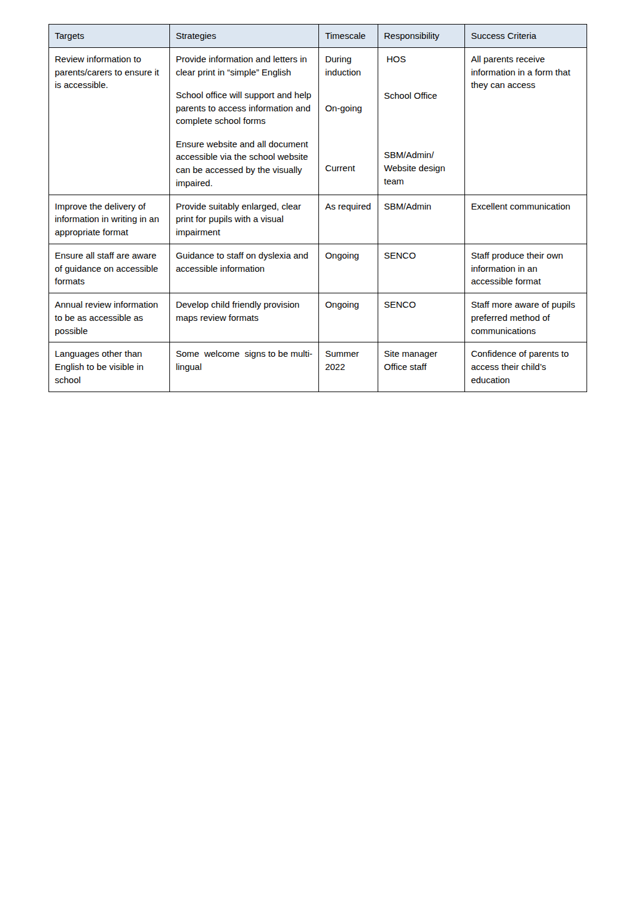| Targets | Strategies | Timescale | Responsibility | Success Criteria |
| --- | --- | --- | --- | --- |
| Review information to parents/carers to ensure it is accessible. | Provide information and letters in clear print in “simple” English School office will support and help parents to access information and complete school forms Ensure website and all document accessible via the school website can be accessed by the visually impaired. | During induction On-going Current | HOS School Office SBM/Admin/ Website design team | All parents receive information in a form that they can access |
| Improve the delivery of information in writing in an appropriate format | Provide suitably enlarged, clear print for pupils with a visual impairment | As required | SBM/Admin | Excellent communication |
| Ensure all staff are aware of guidance on accessible formats | Guidance to staff on dyslexia and accessible information | Ongoing | SENCO | Staff produce their own information in an accessible format |
| Annual review information to be as accessible as possible | Develop child friendly provision maps review formats | Ongoing | SENCO | Staff more aware of pupils preferred method of communications |
| Languages other than English to be visible in school | Some welcome signs to be multi-lingual | Summer 2022 | Site manager Office staff | Confidence of parents to access their child’s education |